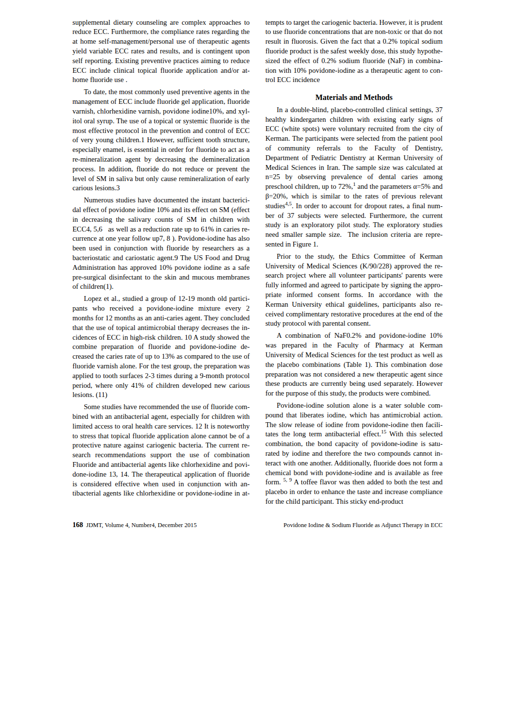supplemental dietary counseling are complex approaches to reduce ECC. Furthermore, the compliance rates regarding the at home self-management/personal use of therapeutic agents yield variable ECC rates and results, and is contingent upon self reporting. Existing preventive practices aiming to reduce ECC include clinical topical fluoride application and/or at-home fluoride use .
To date, the most commonly used preventive agents in the management of ECC include fluoride gel application, fluoride varnish, chlorhexidine varnish, povidone iodine10%, and xylitol oral syrup. The use of a topical or systemic fluoride is the most effective protocol in the prevention and control of ECC of very young children.1 However, sufficient tooth structure, especially enamel, is essential in order for fluoride to act as a re-mineralization agent by decreasing the demineralization process. In addition, fluoride do not reduce or prevent the level of SM in saliva but only cause remineralization of early carious lesions.3
Numerous studies have documented the instant bactericidal effect of povidone iodine 10% and its effect on SM (effect in decreasing the salivary counts of SM in children with ECC4, 5,6 as well as a reduction rate up to 61% in caries recurrence at one year follow up7, 8 ). Povidone-iodine has also been used in conjunction with fluoride by researchers as a bacteriostatic and cariostatic agent.9 The US Food and Drug Administration has approved 10% povidone iodine as a safe pre-surgical disinfectant to the skin and mucous membranes of children(1).
Lopez et al., studied a group of 12-19 month old participants who received a povidone-iodine mixture every 2 months for 12 months as an anti-caries agent. They concluded that the use of topical antimicrobial therapy decreases the incidences of ECC in high-risk children. 10 A study showed the combine preparation of fluoride and povidone-iodine decreased the caries rate of up to 13% as compared to the use of fluoride varnish alone. For the test group, the preparation was applied to tooth surfaces 2-3 times during a 9-month protocol period, where only 41% of children developed new carious lesions. (11)
Some studies have recommended the use of fluoride combined with an antibacterial agent, especially for children with limited access to oral health care services. 12 It is noteworthy to stress that topical fluoride application alone cannot be of a protective nature against cariogenic bacteria. The current research recommendations support the use of combination Fluoride and antibacterial agents like chlorhexidine and povidone-iodine 13, 14. The therapeutical application of fluoride is considered effective when used in conjunction with antibacterial agents like chlorhexidine or povidone-iodine in attempts to target the cariogenic bacteria. However, it is prudent to use fluoride concentrations that are non-toxic or that do not result in fluorosis. Given the fact that a 0.2% topical sodium fluoride product is the safest weekly dose, this study hypothesized the effect of 0.2% sodium fluoride (NaF) in combination with 10% povidone-iodine as a therapeutic agent to control ECC incidence
Materials and Methods
In a double-blind, placebo-controlled clinical settings, 37 healthy kindergarten children with existing early signs of ECC (white spots) were voluntary recruited from the city of Kerman. The participants were selected from the patient pool of community referrals to the Faculty of Dentistry, Department of Pediatric Dentistry at Kerman University of Medical Sciences in Iran. The sample size was calculated at n=25 by observing prevalence of dental caries among preschool children, up to 72%,1 and the parameters α=5% and β=20%, which is similar to the rates of previous relevant studies4,5. In order to account for dropout rates, a final number of 37 subjects were selected. Furthermore, the current study is an exploratory pilot study. The exploratory studies need smaller sample size. The inclusion criteria are represented in Figure 1.
Prior to the study, the Ethics Committee of Kerman University of Medical Sciences (K/90/228) approved the research project where all volunteer participants' parents were fully informed and agreed to participate by signing the appropriate informed consent forms. In accordance with the Kerman University ethical guidelines, participants also received complimentary restorative procedures at the end of the study protocol with parental consent.
A combination of NaF0.2% and povidone-iodine 10% was prepared in the Faculty of Pharmacy at Kerman University of Medical Sciences for the test product as well as the placebo combinations (Table 1). This combination dose preparation was not considered a new therapeutic agent since these products are currently being used separately. However for the purpose of this study, the products were combined.
Povidone-iodine solution alone is a water soluble compound that liberates iodine, which has antimicrobial action. The slow release of iodine from povidone-iodine then facilitates the long term antibacterial effect.15 With this selected combination, the bond capacity of povidone-iodine is saturated by iodine and therefore the two compounds cannot interact with one another. Additionally, fluoride does not form a chemical bond with povidone-iodine and is available as free form. 5, 9 A toffee flavor was then added to both the test and placebo in order to enhance the taste and increase compliance for the child participant. This sticky end-product
168 JDMT, Volume 4, Number4, December 2015
Povidone Iodine & Sodium Fluoride as Adjunct Therapy in ECC